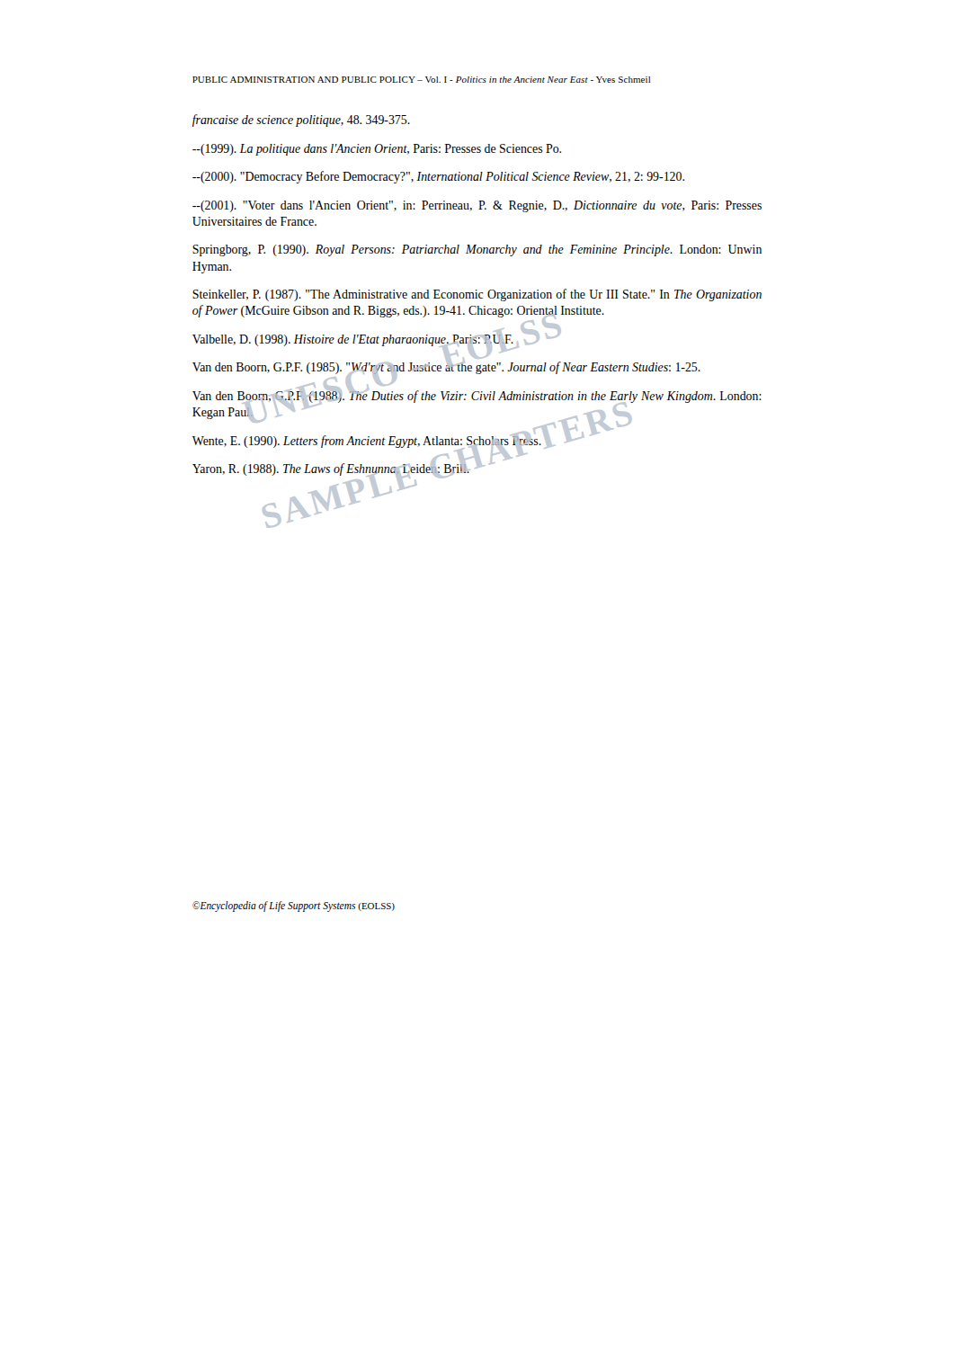PUBLIC ADMINISTRATION AND PUBLIC POLICY – Vol. I - Politics in the Ancient Near East - Yves Schmeil
francaise de science politique, 48. 349-375.
--(1999). La politique dans l'Ancien Orient, Paris: Presses de Sciences Po.
--(2000). "Democracy Before Democracy?", International Political Science Review, 21, 2: 99-120.
--(2001). "Voter dans l'Ancien Orient", in: Perrineau, P. & Regnie, D., Dictionnaire du vote, Paris: Presses Universitaires de France.
Springborg, P. (1990). Royal Persons: Patriarchal Monarchy and the Feminine Principle. London: Unwin Hyman.
Steinkeller, P. (1987). "The Administrative and Economic Organization of the Ur III State." In The Organization of Power (McGuire Gibson and R. Biggs, eds.). 19-41. Chicago: Oriental Institute.
Valbelle, D. (1998). Histoire de l'Etat pharaonique. Paris: P.U.F.
Van den Boorn, G.P.F. (1985). "Wd'ryt and Justice at the gate". Journal of Near Eastern Studies: 1-25.
Van den Boorn, G.P.F. (1988). The Duties of the Vizir: Civil Administration in the Early New Kingdom. London: Kegan Paul.
Wente, E. (1990). Letters from Ancient Egypt, Atlanta: Scholars Press.
Yaron, R. (1988). The Laws of Eshnunna, Leiden: Brill.
UNESCO – EOLSS
SAMPLE CHAPTERS
©Encyclopedia of Life Support Systems (EOLSS)